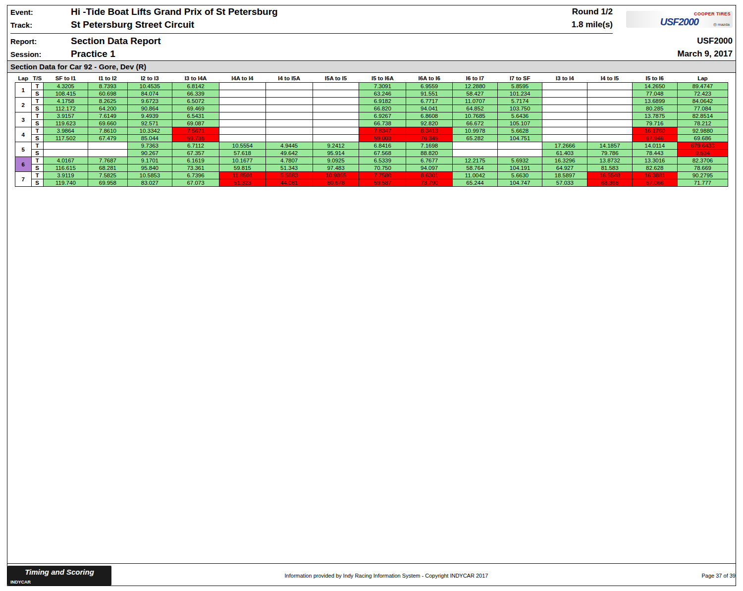| Event: | Hi -Tide Boat Lifts Grand Prix of St Petersburg | Round 1/2 | COOPER TIRES USF2000 ◎ mazda |
| Track: | St Petersburg Street Circuit | 1.8 mile(s) |
| Report: | Section Data Report | USF2000 |
| Session: | Practice 1 | March 9, 2017 |
Section Data for Car 92 - Gore, Dev (R)
| Lap | T/S | SF to I1 | I1 to I2 | I2 to I3 | I3 to I4A | I4A to I4 | I4 to I5A | I5A to I5 | I5 to I6A | I6A to I6 | I6 to I7 | I7 to SF | I3 to I4 | I4 to I5 | I5 to I6 | Lap |
| --- | --- | --- | --- | --- | --- | --- | --- | --- | --- | --- | --- | --- | --- | --- | --- | --- |
| 1 | T | 4.3205 | 8.7393 | 10.4535 | 6.8142 | | | | 7.3091 | 6.9559 | 12.2880 | 5.8595 | | | 14.2650 | 89.4747 |
| S | 108.415 | 60.698 | 84.074 | 66.339 | | | | 63.246 | 91.551 | 58.427 | 101.234 | | | 77.048 | 72.423 |
| 2 | T | 4.1758 | 8.2625 | 9.6723 | 6.5072 | | | | 6.9182 | 6.7717 | 11.0707 | 5.7174 | | | 13.6899 | 84.0642 |
| S | 112.172 | 64.200 | 90.864 | 69.469 | | | | 66.820 | 94.041 | 64.852 | 103.750 | | | 80.285 | 77.084 |
| 3 | T | 3.9157 | 7.6149 | 9.4939 | 6.5431 | | | | 6.9267 | 6.8608 | 10.7685 | 5.6436 | | | 13.7875 | 82.8514 |
| S | 119.623 | 69.660 | 92.571 | 69.087 | | | | 66.738 | 92.820 | 66.672 | 105.107 | | | 79.716 | 78.212 |
| 4 | T | 3.9864 | 7.8610 | 10.3342 | 7.5671 | | | | 7.8347 | 8.3413 | 10.9978 | 5.6628 | | | 16.1760 | 92.9880 |
| S | 117.502 | 67.479 | 85.044 | 59.738 | | | | 59.003 | 76.345 | 65.282 | 104.751 | | | 67.946 | 69.686 |
| 5 | T | | | 9.7363 | 6.7112 | 10.5554 | 4.9445 | 9.2412 | 6.8416 | 7.1698 | | | 17.2666 | 14.1857 | 14.0114 | 679.6433 |
| S | | | 90.267 | 67.357 | 57.618 | 49.642 | 95.914 | 67.568 | 88.820 | | | 61.403 | 79.786 | 78.443 | 9.534 |
| 6 | T | 4.0167 | 7.7687 | 9.1701 | 6.1619 | 10.1677 | 4.7807 | 9.0925 | 6.5339 | 6.7677 | 12.2175 | 5.6932 | 16.3296 | 13.8732 | 13.3016 | 82.3706 |
| S | 116.615 | 68.281 | 95.840 | 73.361 | 59.815 | 51.343 | 97.483 | 70.750 | 94.097 | 58.764 | 104.191 | 64.927 | 81.583 | 82.628 | 78.669 |
| 7 | T | 3.9119 | 7.5825 | 10.5853 | 6.7396 | 11.8501 | 5.5683 | 10.9865 | 7.7580 | 8.6301 | 11.0042 | 5.6630 | 18.5897 | 16.5548 | 16.3881 | 90.2795 |
| S | 119.740 | 69.958 | 83.027 | 67.073 | 51.323 | 44.081 | 80.678 | 59.587 | 73.790 | 65.244 | 104.747 | 57.033 | 68.368 | 67.066 | 71.777 |
Timing and Scoring INDYCAR
Information provided by Indy Racing Information System - Copyright INDYCAR 2017
Page 37 of 39